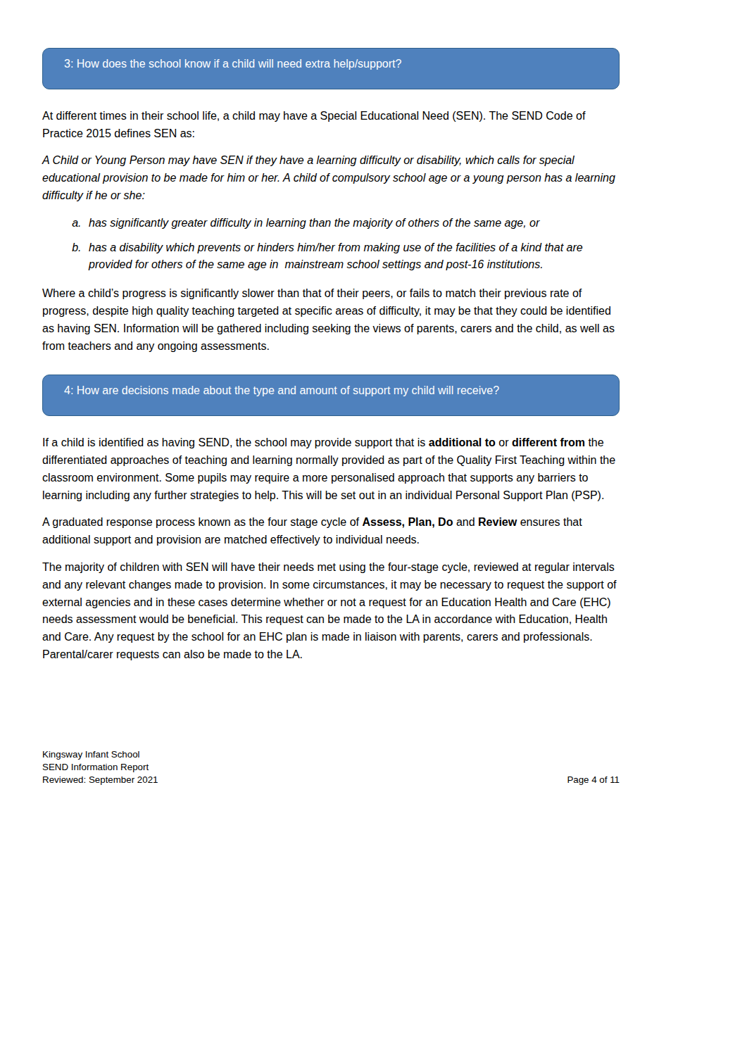3: How does the school know if a child will need extra help/support?
At different times in their school life, a child may have a Special Educational Need (SEN). The SEND Code of Practice 2015 defines SEN as:
A Child or Young Person may have SEN if they have a learning difficulty or disability, which calls for special educational provision to be made for him or her. A child of compulsory school age or a young person has a learning difficulty if he or she:
has significantly greater difficulty in learning than the majority of others of the same age, or
has a disability which prevents or hinders him/her from making use of the facilities of a kind that are provided for others of the same age in mainstream school settings and post-16 institutions.
Where a child’s progress is significantly slower than that of their peers, or fails to match their previous rate of progress, despite high quality teaching targeted at specific areas of difficulty, it may be that they could be identified as having SEN. Information will be gathered including seeking the views of parents, carers and the child, as well as from teachers and any ongoing assessments.
4: How are decisions made about the type and amount of support my child will receive?
If a child is identified as having SEND, the school may provide support that is additional to or different from the differentiated approaches of teaching and learning normally provided as part of the Quality First Teaching within the classroom environment. Some pupils may require a more personalised approach that supports any barriers to learning including any further strategies to help. This will be set out in an individual Personal Support Plan (PSP).
A graduated response process known as the four stage cycle of Assess, Plan, Do and Review ensures that additional support and provision are matched effectively to individual needs.
The majority of children with SEN will have their needs met using the four-stage cycle, reviewed at regular intervals and any relevant changes made to provision. In some circumstances, it may be necessary to request the support of external agencies and in these cases determine whether or not a request for an Education Health and Care (EHC) needs assessment would be beneficial. This request can be made to the LA in accordance with Education, Health and Care. Any request by the school for an EHC plan is made in liaison with parents, carers and professionals. Parental/carer requests can also be made to the LA.
Kingsway Infant School
SEND Information Report
Reviewed: September 2021
Page 4 of 11